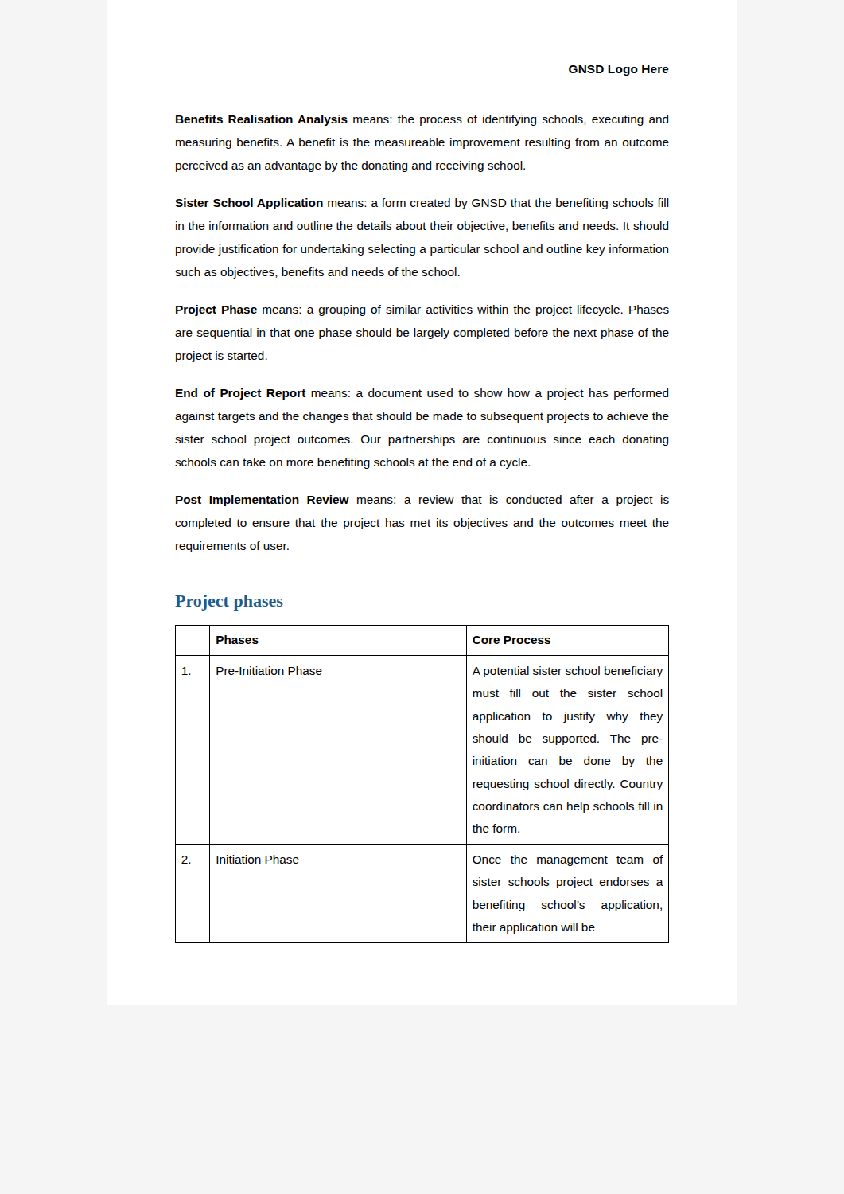GNSD Logo Here
Benefits Realisation Analysis means: the process of identifying schools, executing and measuring benefits. A benefit is the measureable improvement resulting from an outcome perceived as an advantage by the donating and receiving school.
Sister School Application means: a form created by GNSD that the benefiting schools fill in the information and outline the details about their objective, benefits and needs. It should provide justification for undertaking selecting a particular school and outline key information such as objectives, benefits and needs of the school.
Project Phase means: a grouping of similar activities within the project lifecycle. Phases are sequential in that one phase should be largely completed before the next phase of the project is started.
End of Project Report means: a document used to show how a project has performed against targets and the changes that should be made to subsequent projects to achieve the sister school project outcomes. Our partnerships are continuous since each donating schools can take on more benefiting schools at the end of a cycle.
Post Implementation Review means: a review that is conducted after a project is completed to ensure that the project has met its objectives and the outcomes meet the requirements of user.
Project phases
| | Phases | Core Process |
| --- | --- | --- |
| 1. | Pre-Initiation Phase | A potential sister school beneficiary must fill out the sister school application to justify why they should be supported. The pre-initiation can be done by the requesting school directly. Country coordinators can help schools fill in the form. |
| 2. | Initiation Phase | Once the management team of sister schools project endorses a benefiting school’s application, their application will be |